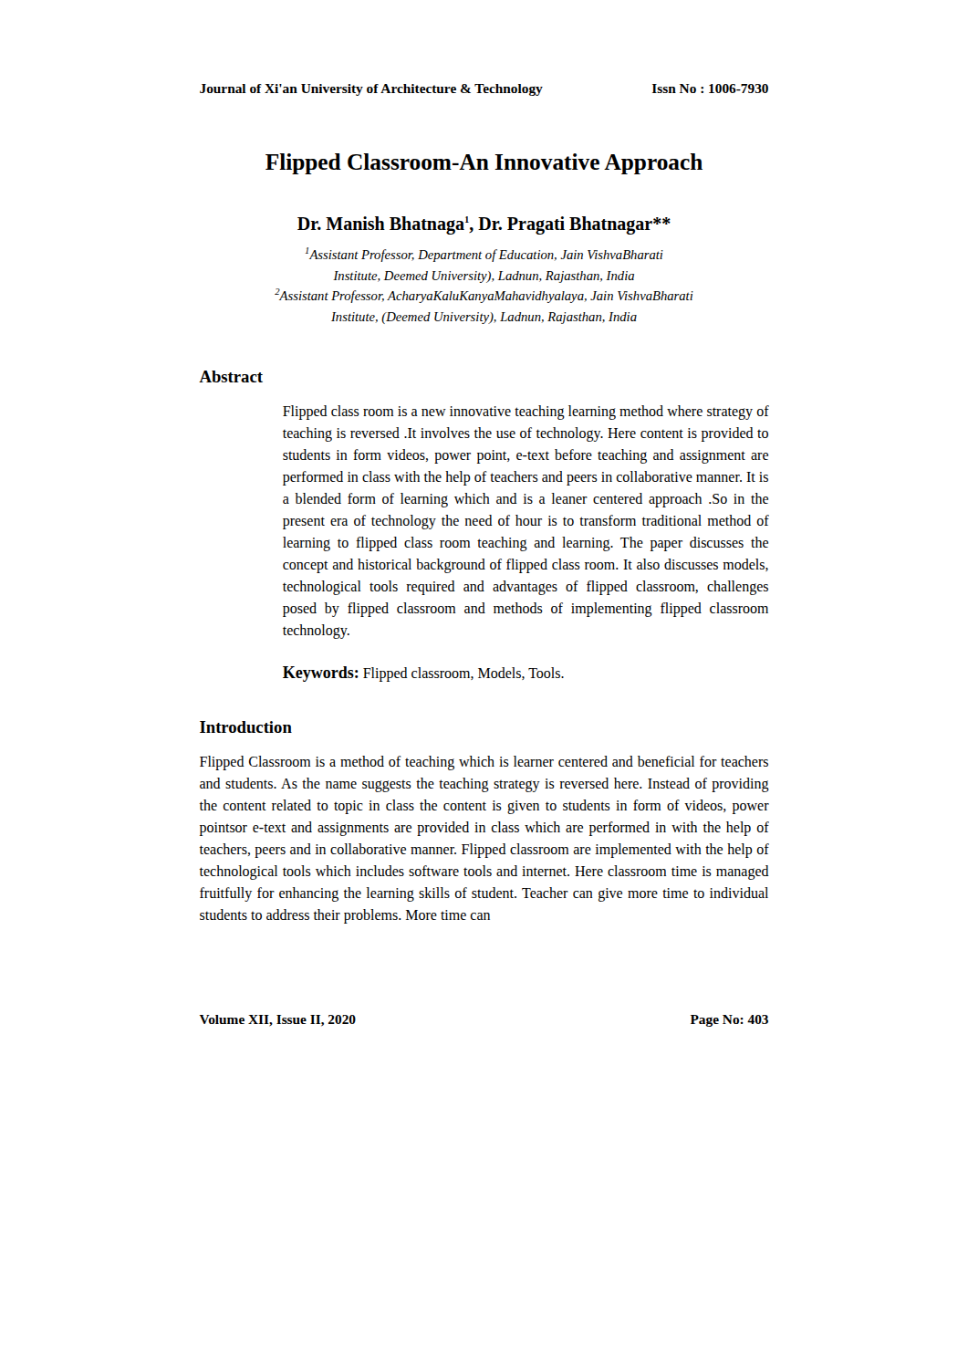Journal of Xi'an University of Architecture & Technology
Issn No : 1006-7930
Flipped Classroom-An Innovative Approach
Dr. Manish Bhatnaga1, Dr. Pragati Bhatnagar**
1Assistant Professor, Department of Education, Jain VishvaBharati
Institute, Deemed University), Ladnun, Rajasthan, India
2Assistant Professor, AcharyaKaluKanyaMahavidhyalaya, Jain VishvaBharati
Institute, (Deemed University), Ladnun, Rajasthan, India
Abstract
Flipped class room is a new innovative teaching learning method where strategy of teaching is reversed .It involves the use of technology. Here content is provided to students in form videos, power point, e-text before teaching and assignment are performed in class with the help of teachers and peers in collaborative manner. It is a blended form of learning which and is a leaner centered approach .So in the present era of technology the need of hour is to transform traditional method of learning to flipped class room teaching and learning. The paper discusses the concept and historical background of flipped class room. It also discusses models, technological tools required and advantages of flipped classroom, challenges posed by flipped classroom and methods of implementing flipped classroom technology.
Keywords: Flipped classroom, Models, Tools.
Introduction
Flipped Classroom is a method of teaching which is learner centered and beneficial for teachers and students. As the name suggests the teaching strategy is reversed here. Instead of providing the content related to topic in class the content is given to students in form of videos, power pointsor e-text and assignments are provided in class which are performed in with the help of teachers, peers and in collaborative manner. Flipped classroom are implemented with the help of technological tools which includes software tools and internet. Here classroom time is managed fruitfully for enhancing the learning skills of student. Teacher can give more time to individual students to address their problems. More time can
Volume XII, Issue II, 2020
Page No: 403